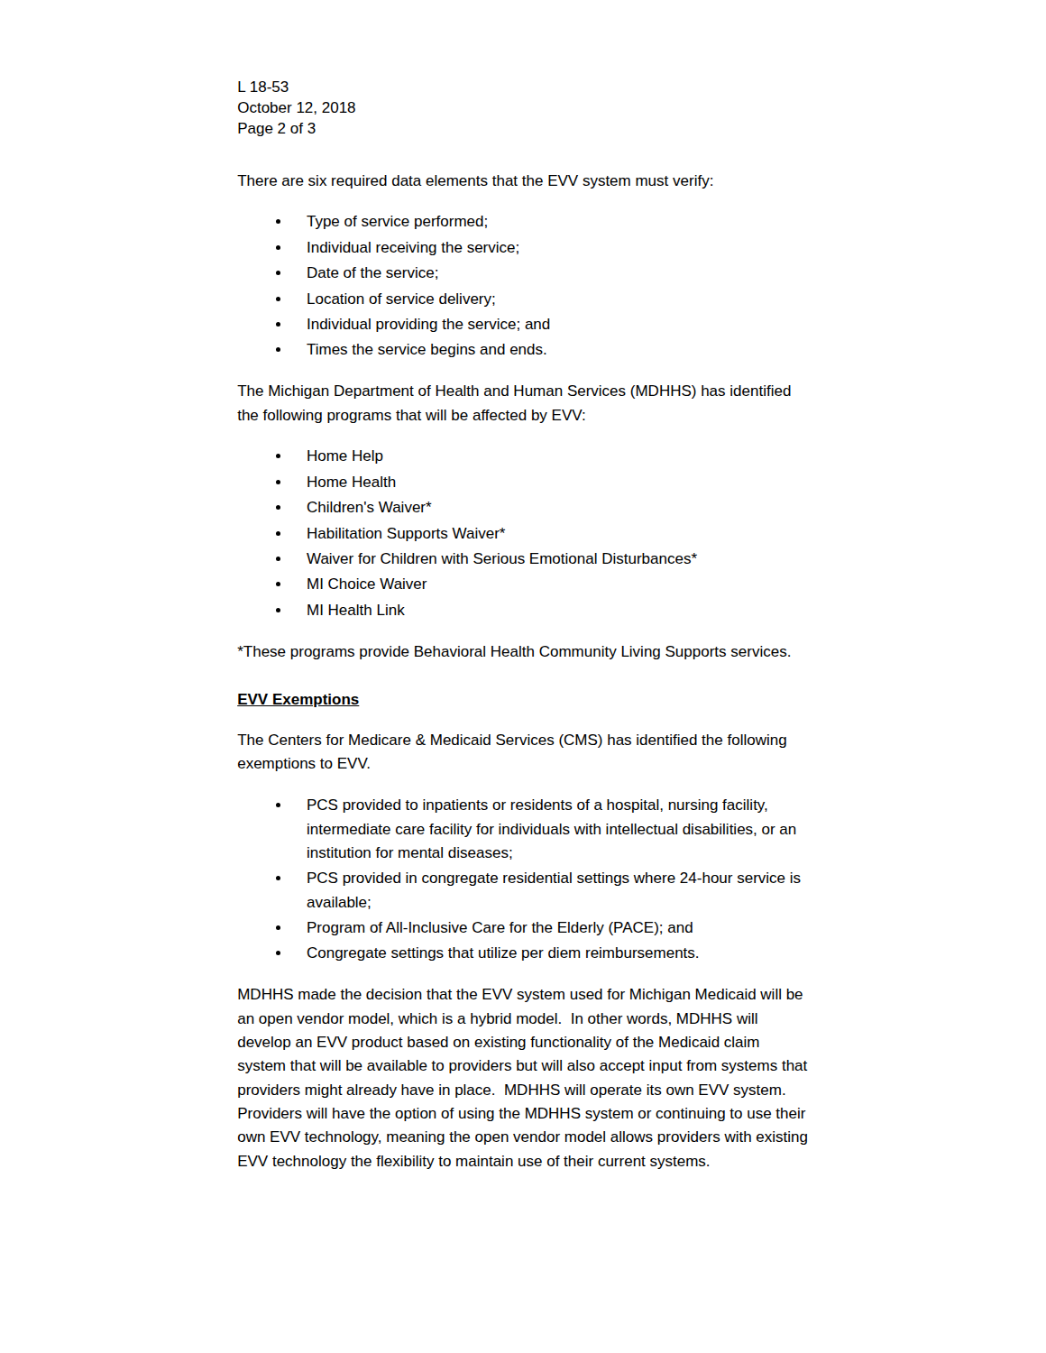L 18-53
October 12, 2018
Page 2 of 3
There are six required data elements that the EVV system must verify:
Type of service performed;
Individual receiving the service;
Date of the service;
Location of service delivery;
Individual providing the service; and
Times the service begins and ends.
The Michigan Department of Health and Human Services (MDHHS) has identified the following programs that will be affected by EVV:
Home Help
Home Health
Children's Waiver*
Habilitation Supports Waiver*
Waiver for Children with Serious Emotional Disturbances*
MI Choice Waiver
MI Health Link
*These programs provide Behavioral Health Community Living Supports services.
EVV Exemptions
The Centers for Medicare & Medicaid Services (CMS) has identified the following exemptions to EVV.
PCS provided to inpatients or residents of a hospital, nursing facility, intermediate care facility for individuals with intellectual disabilities, or an institution for mental diseases;
PCS provided in congregate residential settings where 24-hour service is available;
Program of All-Inclusive Care for the Elderly (PACE); and
Congregate settings that utilize per diem reimbursements.
MDHHS made the decision that the EVV system used for Michigan Medicaid will be an open vendor model, which is a hybrid model. In other words, MDHHS will develop an EVV product based on existing functionality of the Medicaid claim system that will be available to providers but will also accept input from systems that providers might already have in place. MDHHS will operate its own EVV system. Providers will have the option of using the MDHHS system or continuing to use their own EVV technology, meaning the open vendor model allows providers with existing EVV technology the flexibility to maintain use of their current systems.